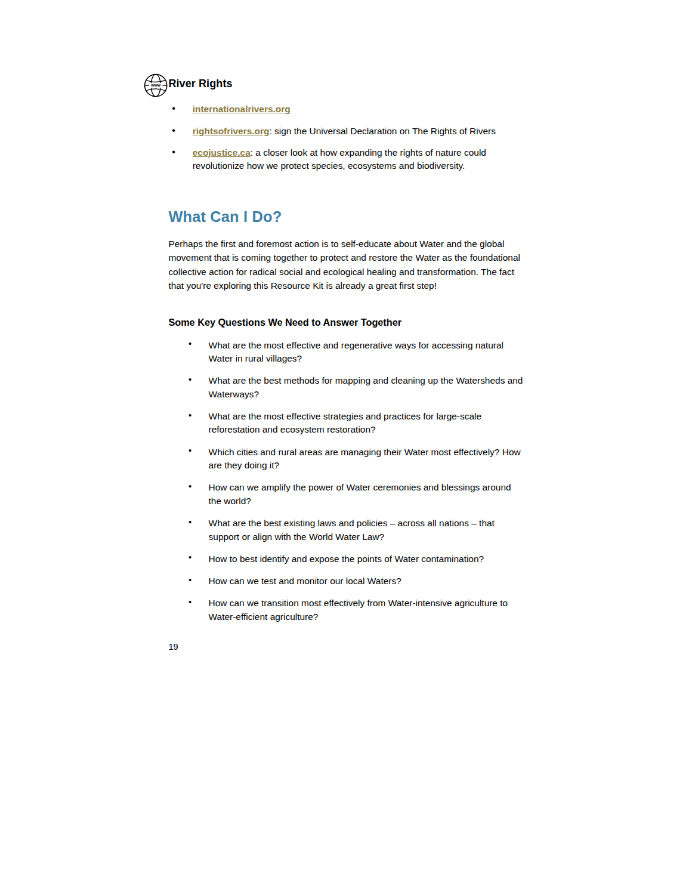www
River Rights
internationalrivers.org
rightsofrivers.org: sign the Universal Declaration on The Rights of Rivers
ecojustice.ca: a closer look at how expanding the rights of nature could revolutionize how we protect species, ecosystems and biodiversity.
What Can I Do?
Perhaps the first and foremost action is to self-educate about Water and the global movement that is coming together to protect and restore the Water as the foundational collective action for radical social and ecological healing and transformation. The fact that you're exploring this Resource Kit is already a great first step!
Some Key Questions We Need to Answer Together
What are the most effective and regenerative ways for accessing natural Water in rural villages?
What are the best methods for mapping and cleaning up the Watersheds and Waterways?
What are the most effective strategies and practices for large-scale reforestation and ecosystem restoration?
Which cities and rural areas are managing their Water most effectively? How are they doing it?
How can we amplify the power of Water ceremonies and blessings around the world?
What are the best existing laws and policies – across all nations – that support or align with the World Water Law?
How to best identify and expose the points of Water contamination?
How can we test and monitor our local Waters?
How can we transition most effectively from Water-intensive agriculture to Water-efficient agriculture?
19